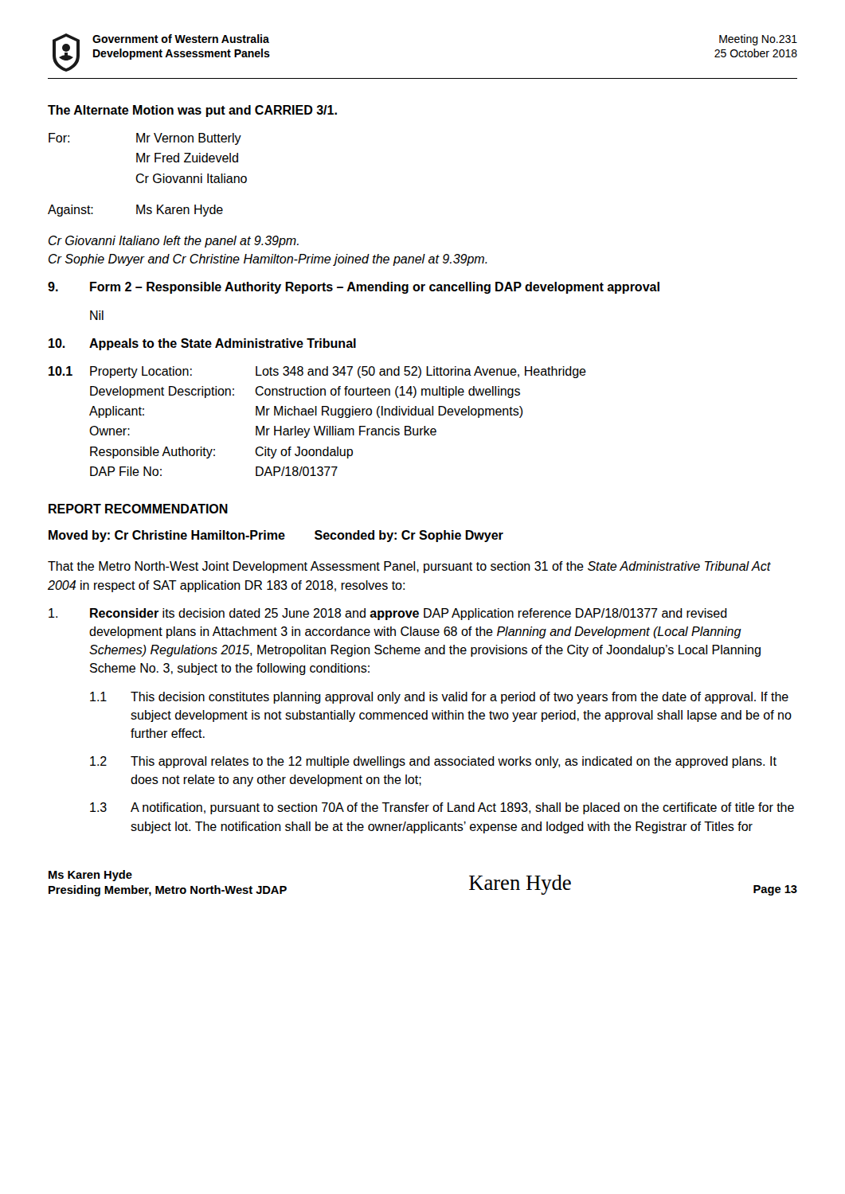Government of Western Australia
Development Assessment Panels
Meeting No.231
25 October 2018
The Alternate Motion was put and CARRIED 3/1.
| For: | Mr Vernon Butterly |
| | Mr Fred Zuideveld |
| | Cr Giovanni Italiano |
| Against: | Ms Karen Hyde |
Cr Giovanni Italiano left the panel at 9.39pm.
Cr Sophie Dwyer and Cr Christine Hamilton-Prime joined the panel at 9.39pm.
9.
Form 2 – Responsible Authority Reports – Amending or cancelling DAP development approval
Nil
10.
Appeals to the State Administrative Tribunal
| 10.1 | Property Location: | Lots 348 and 347 (50 and 52) Littorina Avenue, Heathridge |
| | Development Description: | Construction of fourteen (14) multiple dwellings |
| | Applicant: | Mr Michael Ruggiero (Individual Developments) |
| | Owner: | Mr Harley William Francis Burke |
| | Responsible Authority: | City of Joondalup |
| | DAP File No: | DAP/18/01377 |
REPORT RECOMMENDATION
Moved by: Cr Christine Hamilton-Prime Seconded by: Cr Sophie Dwyer
That the Metro North-West Joint Development Assessment Panel, pursuant to section 31 of the State Administrative Tribunal Act 2004 in respect of SAT application DR 183 of 2018, resolves to:
1.
Reconsider its decision dated 25 June 2018 and approve DAP Application reference DAP/18/01377 and revised development plans in Attachment 3 in accordance with Clause 68 of the Planning and Development (Local Planning Schemes) Regulations 2015, Metropolitan Region Scheme and the provisions of the City of Joondalup’s Local Planning Scheme No. 3, subject to the following conditions:
1.1
This decision constitutes planning approval only and is valid for a period of two years from the date of approval. If the subject development is not substantially commenced within the two year period, the approval shall lapse and be of no further effect.
1.2
This approval relates to the 12 multiple dwellings and associated works only, as indicated on the approved plans. It does not relate to any other development on the lot;
1.3
A notification, pursuant to section 70A of the Transfer of Land Act 1893, shall be placed on the certificate of title for the subject lot. The notification shall be at the owner/applicants’ expense and lodged with the Registrar of Titles for
Ms Karen Hyde
Presiding Member, Metro North-West JDAP
Karen Hyde
Page 13